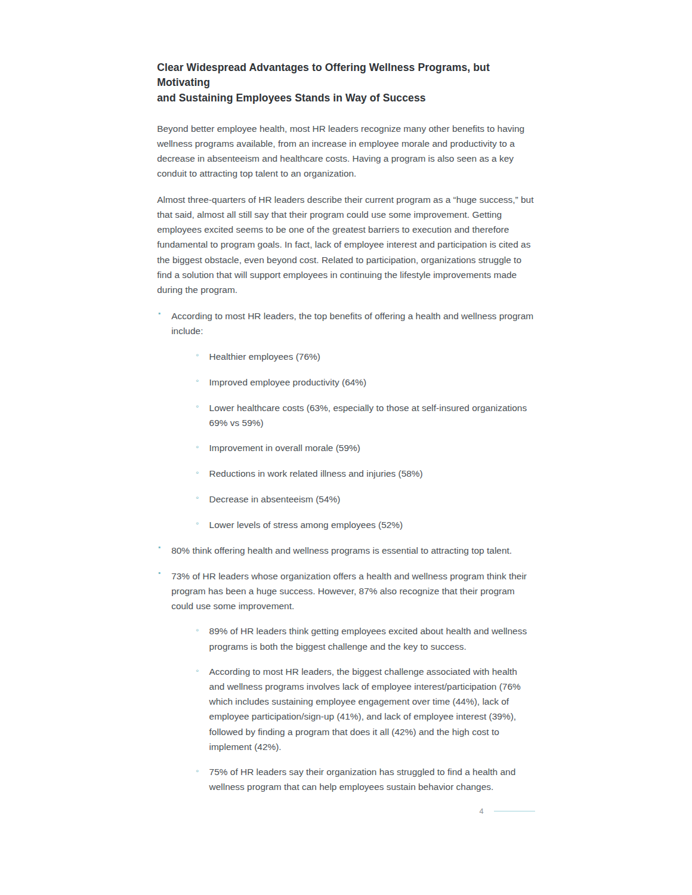Clear Widespread Advantages to Offering Wellness Programs, but Motivating
and Sustaining Employees Stands in Way of Success
Beyond better employee health, most HR leaders recognize many other benefits to having wellness programs available, from an increase in employee morale and productivity to a decrease in absenteeism and healthcare costs. Having a program is also seen as a key conduit to attracting top talent to an organization.
Almost three-quarters of HR leaders describe their current program as a “huge success,” but that said, almost all still say that their program could use some improvement. Getting employees excited seems to be one of the greatest barriers to execution and therefore fundamental to program goals. In fact, lack of employee interest and participation is cited as the biggest obstacle, even beyond cost. Related to participation, organizations struggle to find a solution that will support employees in continuing the lifestyle improvements made during the program.
According to most HR leaders, the top benefits of offering a health and wellness program include:
Healthier employees (76%)
Improved employee productivity (64%)
Lower healthcare costs (63%, especially to those at self-insured organizations 69% vs 59%)
Improvement in overall morale (59%)
Reductions in work related illness and injuries (58%)
Decrease in absenteeism (54%)
Lower levels of stress among employees (52%)
80% think offering health and wellness programs is essential to attracting top talent.
73% of HR leaders whose organization offers a health and wellness program think their program has been a huge success. However, 87% also recognize that their program could use some improvement.
89% of HR leaders think getting employees excited about health and wellness programs is both the biggest challenge and the key to success.
According to most HR leaders, the biggest challenge associated with health and wellness programs involves lack of employee interest/participation (76% which includes sustaining employee engagement over time (44%), lack of employee participation/sign-up (41%), and lack of employee interest (39%), followed by finding a program that does it all (42%) and the high cost to implement (42%).
75% of HR leaders say their organization has struggled to find a health and wellness program that can help employees sustain behavior changes.
4